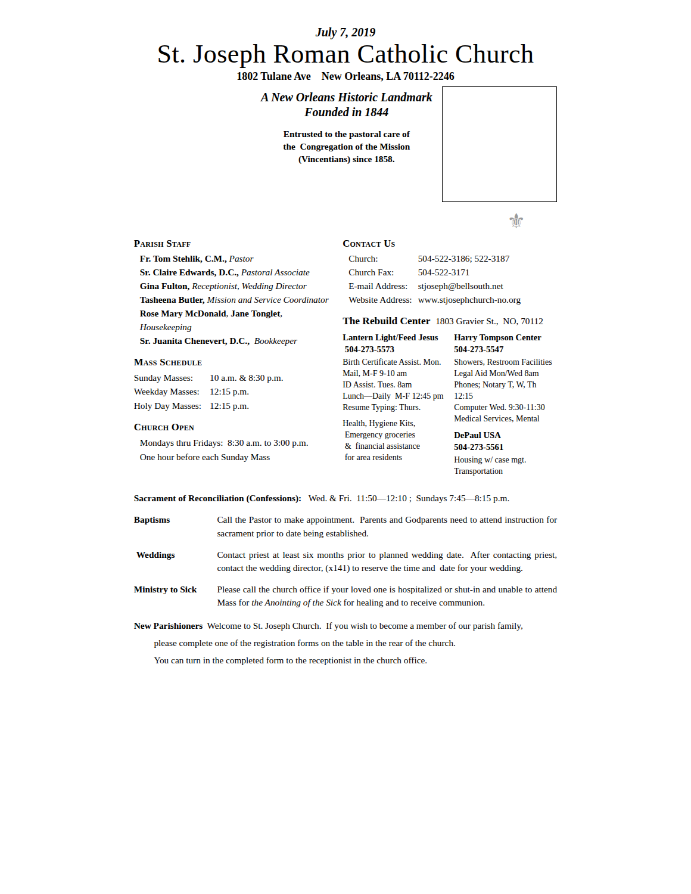July 7, 2019
St. Joseph Roman Catholic Church
1802 Tulane Ave New Orleans, LA 70112-2246
A New Orleans Historic Landmark
Founded in 1844
Entrusted to the pastoral care of
the Congregation of the Mission
(Vincentians) since 1858.
⚜
Parish Staff
Fr. Tom Stehlik, C.M., Pastor
Sr. Claire Edwards, D.C., Pastoral Associate
Gina Fulton, Receptionist, Wedding Director
Tasheena Butler, Mission and Service Coordinator
Rose Mary McDonald, Jane Tonglet, Housekeeping
Sr. Juanita Chenevert, D.C., Bookkeeper
Mass Schedule
| Sunday Masses: | 10 a.m. & 8:30 p.m. |
| Weekday Masses: | 12:15 p.m. |
| Holy Day Masses: | 12:15 p.m. |
Church Open
Mondays thru Fridays: 8:30 a.m. to 3:00 p.m.
One hour before each Sunday Mass
Contact Us
| Church: | 504-522-3186; 522-3187 |
| Church Fax: | 504-522-3171 |
| E-mail Address: | stjoseph@bellsouth.net |
| Website Address: | www.stjosephchurch-no.org |
The Rebuild Center 1803 Gravier St., NO, 70112
Lantern Light/Feed Jesus
504-273-5573
Birth Certificate Assist. Mon.
Mail, M-F 9-10 am
ID Assist. Tues. 8am
Lunch—Daily M-F 12:45 pm
Resume Typing: Thurs.
Health, Hygiene Kits,
Emergency groceries
& financial assistance
for area residents
Harry Tompson Center
504-273-5547
Showers, Restroom Facilities
Legal Aid Mon/Wed 8am
Phones; Notary T, W, Th 12:15
Computer Wed. 9:30-11:30
Medical Services, Mental
DePaul USA
504-273-5561
Housing w/ case mgt.
Transportation
Sacrament of Reconciliation (Confessions): Wed. & Fri. 11:50—12:10 ; Sundays 7:45—8:15 p.m.
| Baptisms | Call the Pastor to make appointment. Parents and Godparents need to attend instruction for sacrament prior to date being established. |
| Weddings | Contact priest at least six months prior to planned wedding date. After contacting priest, contact the wedding director, (x141) to reserve the time and date for your wedding. |
| Ministry to Sick | Please call the church office if your loved one is hospitalized or shut-in and unable to attend Mass for the Anointing of the Sick for healing and to receive communion. |
New Parishioners Welcome to St. Joseph Church. If you wish to become a member of our parish family,
please complete one of the registration forms on the table in the rear of the church.
You can turn in the completed form to the receptionist in the church office.